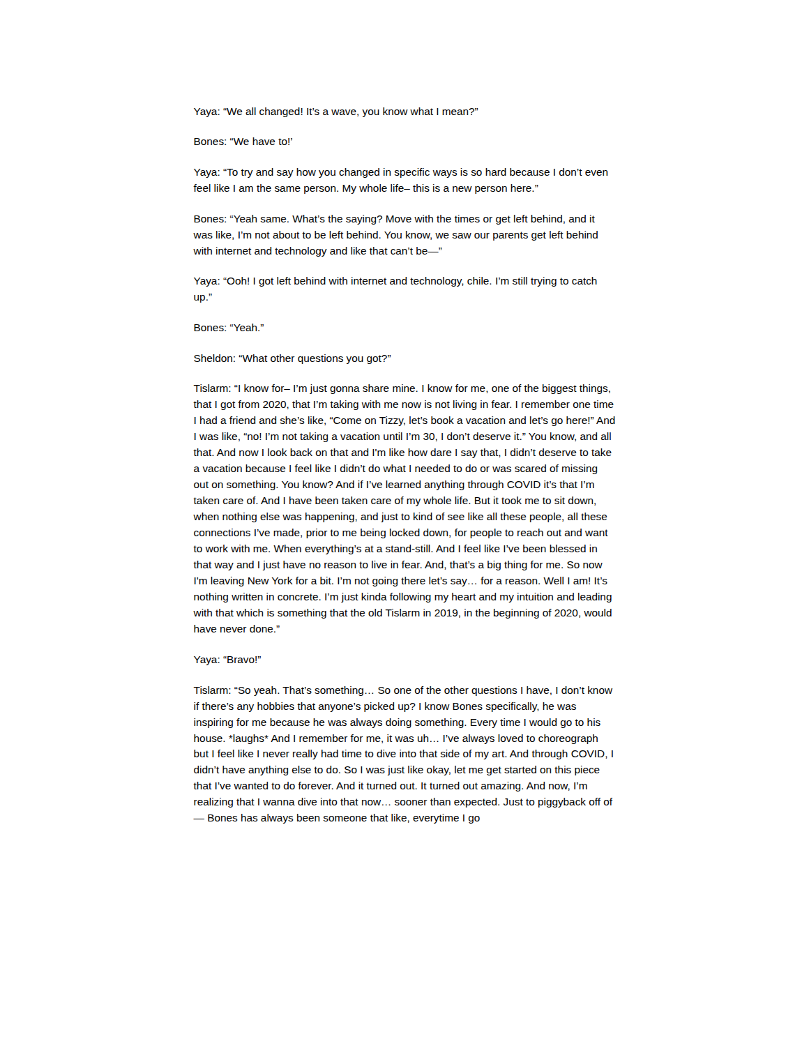Yaya: “We all changed! It’s a wave, you know what I mean?”
Bones: “We have to!’
Yaya: “To try and say how you changed in specific ways is so hard because I don’t even feel like I am the same person. My whole life– this is a new person here.”
Bones: “Yeah same. What’s the saying? Move with the times or get left behind, and it was like, I’m not about to be left behind. You know, we saw our parents get left behind with internet and technology and like that can’t be—”
Yaya: “Ooh! I got left behind with internet and technology, chile. I’m still trying to catch up.”
Bones: “Yeah.”
Sheldon: “What other questions you got?”
Tislarm: “I know for– I’m just gonna share mine. I know for me, one of the biggest things, that I got from 2020, that I’m taking with me now is not living in fear. I remember one time I had a friend and she’s like, “Come on Tizzy, let’s book a vacation and let’s go here!” And I was like, “no! I’m not taking a vacation until I’m 30, I don’t deserve it.” You know, and all that. And now I look back on that and I'm like how dare I say that, I didn’t deserve to take a vacation because I feel like I didn’t do what I needed to do or was scared of missing out on something. You know? And if I’ve learned anything through COVID it’s that I’m taken care of. And I have been taken care of my whole life. But it took me to sit down, when nothing else was happening, and just to kind of see like all these people, all these connections I’ve made, prior to me being locked down, for people to reach out and want to work with me. When everything’s at a stand-still. And I feel like I’ve been blessed in that way and I just have no reason to live in fear. And, that’s a big thing for me. So now I'm leaving New York for a bit. I’m not going there let’s say… for a reason. Well I am! It’s nothing written in concrete. I’m just kinda following my heart and my intuition and leading with that which is something that the old Tislarm in 2019, in the beginning of 2020, would have never done.”
Yaya: “Bravo!”
Tislarm: “So yeah. That’s something… So one of the other questions I have, I don’t know if there’s any hobbies that anyone’s picked up? I know Bones specifically, he was inspiring for me because he was always doing something. Every time I would go to his house. *laughs* And I remember for me, it was uh… I’ve always loved to choreograph but I feel like I never really had time to dive into that side of my art. And through COVID, I didn’t have anything else to do. So I was just like okay, let me get started on this piece that I’ve wanted to do forever. And it turned out. It turned out amazing. And now, I’m realizing that I wanna dive into that now… sooner than expected. Just to piggyback off of— Bones has always been someone that like, everytime I go